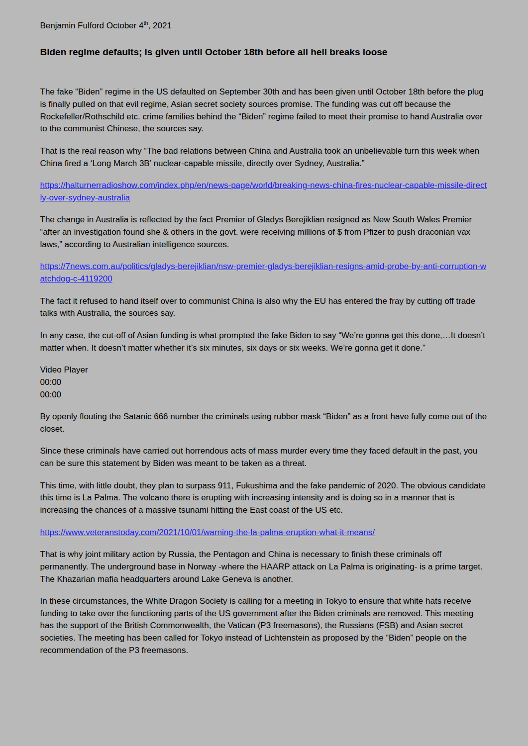Benjamin Fulford October 4th, 2021
Biden regime defaults; is given until October 18th before all hell breaks loose
The fake “Biden” regime in the US defaulted on September 30th and has been given until October 18th before the plug is finally pulled on that evil regime, Asian secret society sources promise. The funding was cut off because the Rockefeller/Rothschild etc. crime families behind the “Biden” regime failed to meet their promise to hand Australia over to the communist Chinese, the sources say.
That is the real reason why “The bad relations between China and Australia took an unbelievable turn this week when China fired a ‘Long March 3B’ nuclear-capable missile, directly over Sydney, Australia.”
https://halturnerradioshow.com/index.php/en/news-page/world/breaking-news-china-fires-nuclear-capable-missile-directly-over-sydney-australia
The change in Australia is reflected by the fact Premier of Gladys Berejiklian resigned as New South Wales Premier “after an investigation found she & others in the govt. were receiving millions of $ from Pfizer to push draconian vax laws,” according to Australian intelligence sources.
https://7news.com.au/politics/gladys-berejiklian/nsw-premier-gladys-berejiklian-resigns-amid-probe-by-anti-corruption-watchdog-c-4119200
The fact it refused to hand itself over to communist China is also why the EU has entered the fray by cutting off trade talks with Australia, the sources say.
In any case, the cut-off of Asian funding is what prompted the fake Biden to say “We’re gonna get this done,…It doesn’t matter when. It doesn’t matter whether it’s six minutes, six days or six weeks. We’re gonna get it done.”
Video Player 00:00 00:00
By openly flouting the Satanic 666 number the criminals using rubber mask “Biden” as a front have fully come out of the closet.
Since these criminals have carried out horrendous acts of mass murder every time they faced default in the past, you can be sure this statement by Biden was meant to be taken as a threat.
This time, with little doubt, they plan to surpass 911, Fukushima and the fake pandemic of 2020. The obvious candidate this time is La Palma. The volcano there is erupting with increasing intensity and is doing so in a manner that is increasing the chances of a massive tsunami hitting the East coast of the US etc.
https://www.veteranstoday.com/2021/10/01/warning-the-la-palma-eruption-what-it-means/
That is why joint military action by Russia, the Pentagon and China is necessary to finish these criminals off permanently. The underground base in Norway -where the HAARP attack on La Palma is originating- is a prime target. The Khazarian mafia headquarters around Lake Geneva is another.
In these circumstances, the White Dragon Society is calling for a meeting in Tokyo to ensure that white hats receive funding to take over the functioning parts of the US government after the Biden criminals are removed. This meeting has the support of the British Commonwealth, the Vatican (P3 freemasons), the Russians (FSB) and Asian secret societies. The meeting has been called for Tokyo instead of Lichtenstein as proposed by the “Biden” people on the recommendation of the P3 freemasons.